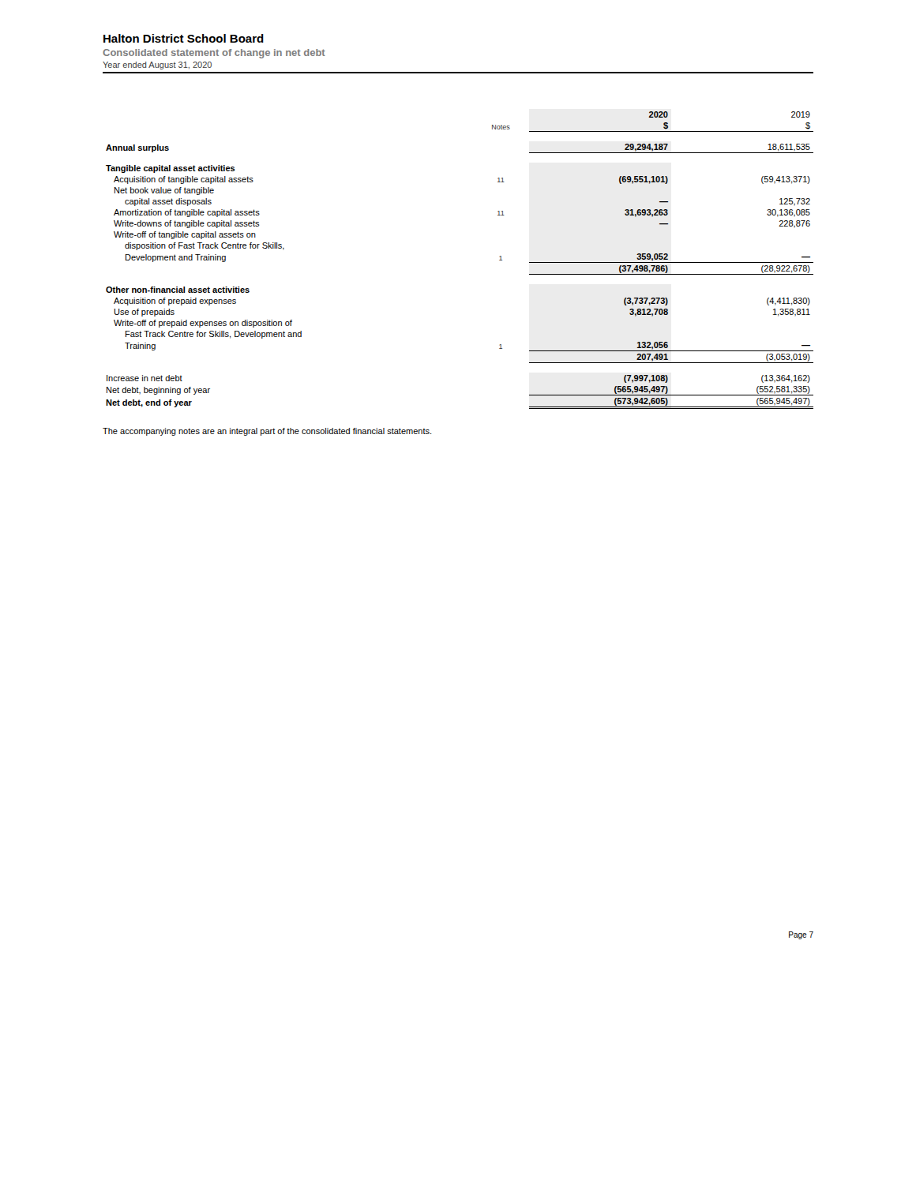Halton District School Board
Consolidated statement of change in net debt
Year ended August 31, 2020
| | | 2020 | 2019 |
| | Notes | $ | $ |
| Annual surplus | | 29,294,187 | 18,611,535 |
| Tangible capital asset activities | | | |
| Acquisition of tangible capital assets | 11 | (69,551,101) | (59,413,371) |
| Net book value of tangible | | | |
| capital asset disposals | | — | 125,732 |
| Amortization of tangible capital assets | 11 | 31,693,263 | 30,136,085 |
| Write-downs of tangible capital assets | | — | 228,876 |
| Write-off of tangible capital assets on | | | |
| disposition of Fast Track Centre for Skills, | | | |
| Development and Training | 1 | 359,052 | — |
| | | (37,498,786) | (28,922,678) |
| Other non-financial asset activities | | | |
| Acquisition of prepaid expenses | | (3,737,273) | (4,411,830) |
| Use of prepaids | | 3,812,708 | 1,358,811 |
| Write-off of prepaid expenses on disposition of | | | |
| Fast Track Centre for Skills, Development and | | | |
| Training | 1 | 132,056 | — |
| | | 207,491 | (3,053,019) |
| Increase in net debt | | (7,997,108) | (13,364,162) |
| Net debt, beginning of year | | (565,945,497) | (552,581,335) |
| Net debt, end of year | | (573,942,605) | (565,945,497) |
The accompanying notes are an integral part of the consolidated financial statements.
Page 7